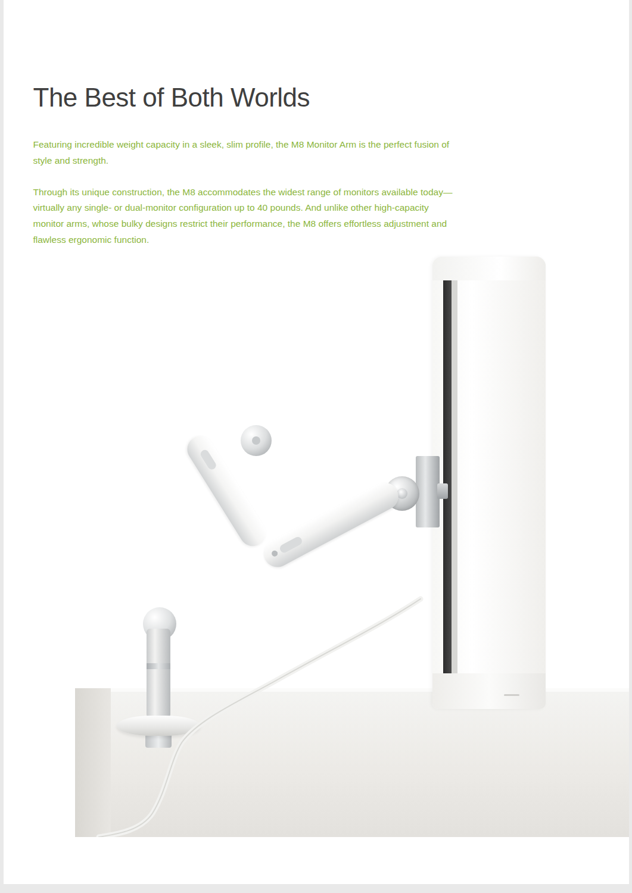The Best of Both Worlds
Featuring incredible weight capacity in a sleek, slim profile, the M8 Monitor Arm is the perfect fusion of style and strength.
Through its unique construction, the M8 accommodates the widest range of monitors available today—virtually any single- or dual-monitor configuration up to 40 pounds. And unlike other high-capacity monitor arms, whose bulky designs restrict their performance, the M8 offers effortless adjustment and flawless ergonomic function.